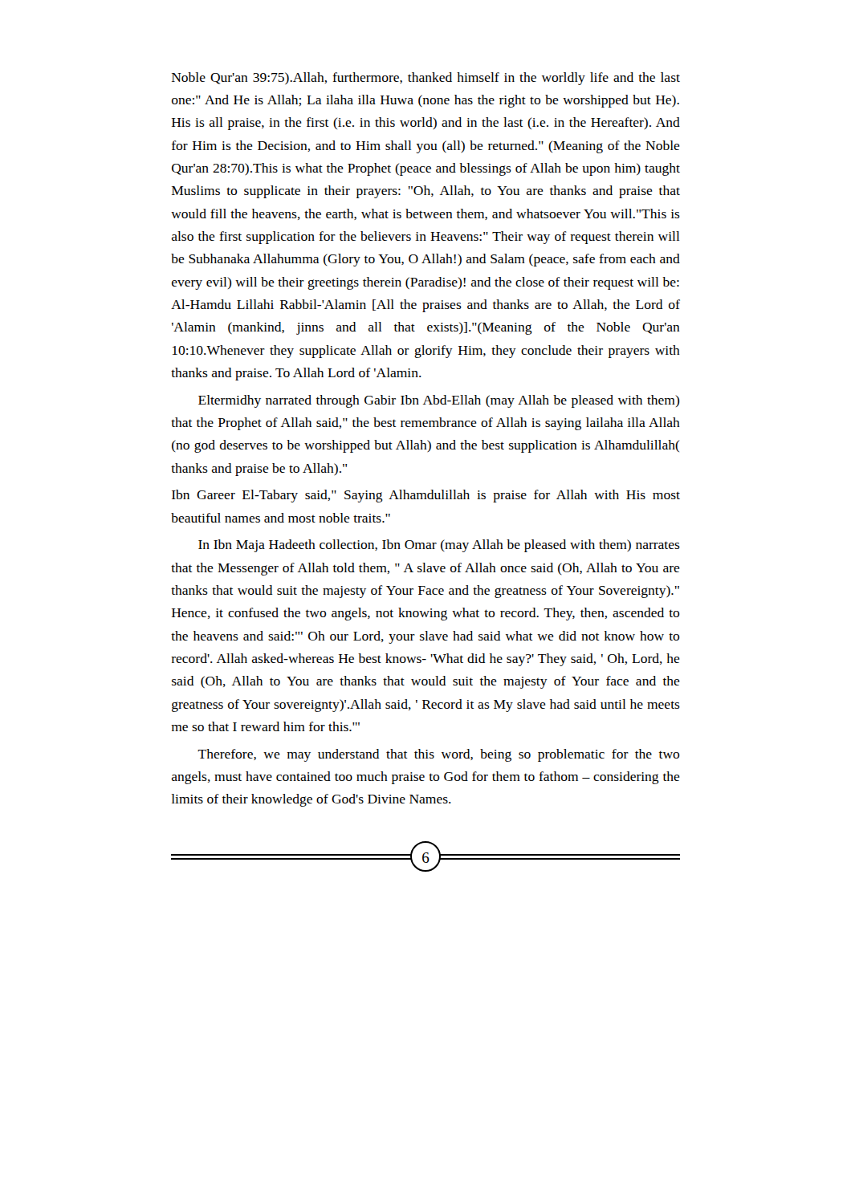Noble Qur'an 39:75).Allah, furthermore, thanked himself in the worldly life and the last one:" And He is Allah; La ilaha illa Huwa (none has the right to be worshipped but He). His is all praise, in the first (i.e. in this world) and in the last (i.e. in the Hereafter). And for Him is the Decision, and to Him shall you (all) be returned." (Meaning of the Noble Qur'an 28:70).This is what the Prophet (peace and blessings of Allah be upon him) taught Muslims to supplicate in their prayers: "Oh, Allah, to You are thanks and praise that would fill the heavens, the earth, what is between them, and whatsoever You will."This is also the first supplication for the believers in Heavens:" Their way of request therein will be Subhanaka Allahumma (Glory to You, O Allah!) and Salam (peace, safe from each and every evil) will be their greetings therein (Paradise)! and the close of their request will be: Al-Hamdu Lillahi Rabbil-'Alamin [All the praises and thanks are to Allah, the Lord of 'Alamin (mankind, jinns and all that exists)]."(Meaning of the Noble Qur'an 10:10.Whenever they supplicate Allah or glorify Him, they conclude their prayers with thanks and praise. To Allah Lord of 'Alamin.
Eltermidhy narrated through Gabir Ibn Abd-Ellah (may Allah be pleased with them) that the Prophet of Allah said," the best remembrance of Allah is saying lailaha illa Allah (no god deserves to be worshipped but Allah) and the best supplication is Alhamdulillah( thanks and praise be to Allah)."
Ibn Gareer El-Tabary said," Saying Alhamdulillah is praise for Allah with His most beautiful names and most noble traits."
In Ibn Maja Hadeeth collection, Ibn Omar (may Allah be pleased with them) narrates that the Messenger of Allah told them, " A slave of Allah once said (Oh, Allah to You are thanks that would suit the majesty of Your Face and the greatness of Your Sovereignty)." Hence, it confused the two angels, not knowing what to record. They, then, ascended to the heavens and said:"' Oh our Lord, your slave had said what we did not know how to record'. Allah asked-whereas He best knows- 'What did he say?' They said, ' Oh, Lord, he said (Oh, Allah to You are thanks that would suit the majesty of Your face and the greatness of Your sovereignty)'.Allah said, ' Record it as My slave had said until he meets me so that I reward him for this.'"
Therefore, we may understand that this word, being so problematic for the two angels, must have contained too much praise to God for them to fathom – considering the limits of their knowledge of God's Divine Names.
6